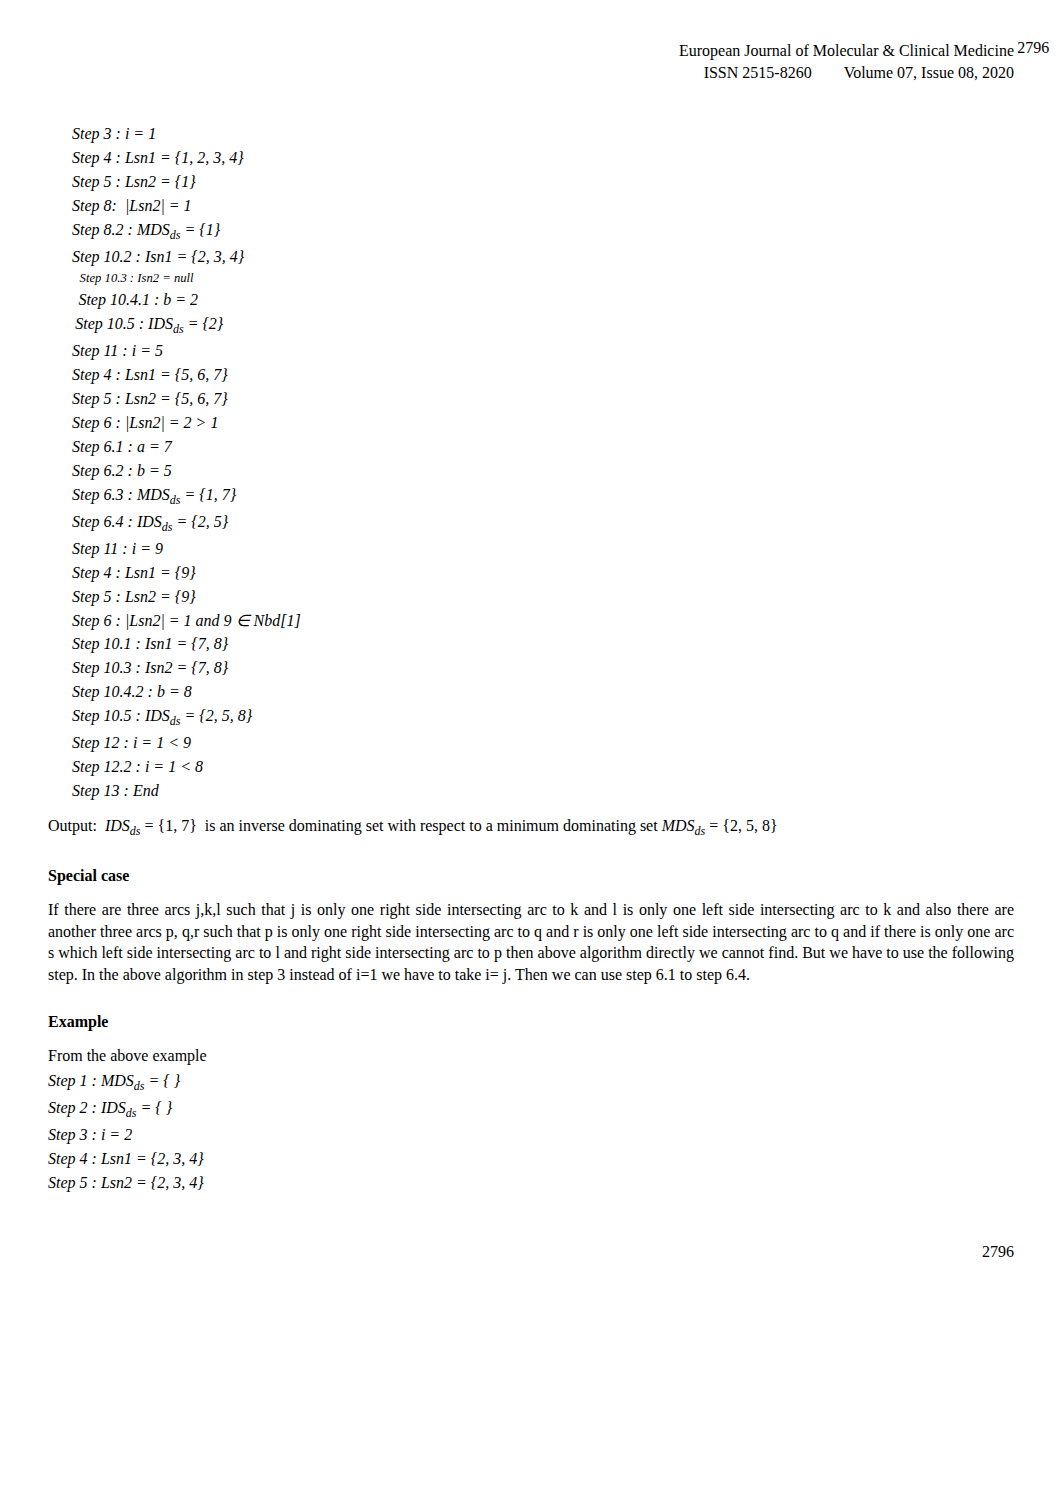2796 European Journal of Molecular & Clinical Medicine ISSN 2515-8260 Volume 07, Issue 08, 2020
Step 3 : i = 1
Step 4 : Lsn1 = {1, 2, 3, 4}
Step 5 : Lsn2 = {1}
Step 8: |Lsn2| = 1
Step 8.2 : MDSds = {1}
Step 10.2 : Isn1 = {2, 3, 4}
Step 10.3 : Isn2 = null
Step 10.4.1 : b = 2
Step 10.5 : IDSds = {2}
Step 11 : i = 5
Step 4 : Lsn1 = {5, 6, 7}
Step 5 : Lsn2 = {5, 6, 7}
Step 6 : |Lsn2| = 2 > 1
Step 6.1 : a = 7
Step 6.2 : b = 5
Step 6.3 : MDSds = {1, 7}
Step 6.4 : IDSds = {2, 5}
Step 11 : i = 9
Step 4 : Lsn1 = {9}
Step 5 : Lsn2 = {9}
Step 6 : |Lsn2| = 1 and 9 ∈ Nbd[1]
Step 10.1 : Isn1 = {7, 8}
Step 10.3 : Isn2 = {7, 8}
Step 10.4.2 : b = 8
Step 10.5 : IDSds = {2, 5, 8}
Step 12 : i = 1 < 9
Step 12.2 : i = 1 < 8
Step 13 : End
Output: IDSds = {1, 7} is an inverse dominating set with respect to a minimum dominating set MDSds = {2, 5, 8}
Special case
If there are three arcs j,k,l such that j is only one right side intersecting arc to k and l is only one left side intersecting arc to k and also there are another three arcs p, q,r such that p is only one right side intersecting arc to q and r is only one left side intersecting arc to q and if there is only one arc s which left side intersecting arc to l and right side intersecting arc to p then above algorithm directly we cannot find. But we have to use the following step. In the above algorithm in step 3 instead of i=1 we have to take i= j. Then we can use step 6.1 to step 6.4.
Example
From the above example
Step 1 : MDSds = { }
Step 2 : IDSds = { }
Step 3 : i = 2
Step 4 : Lsn1 = {2, 3, 4}
Step 5 : Lsn2 = {2, 3, 4}
2796